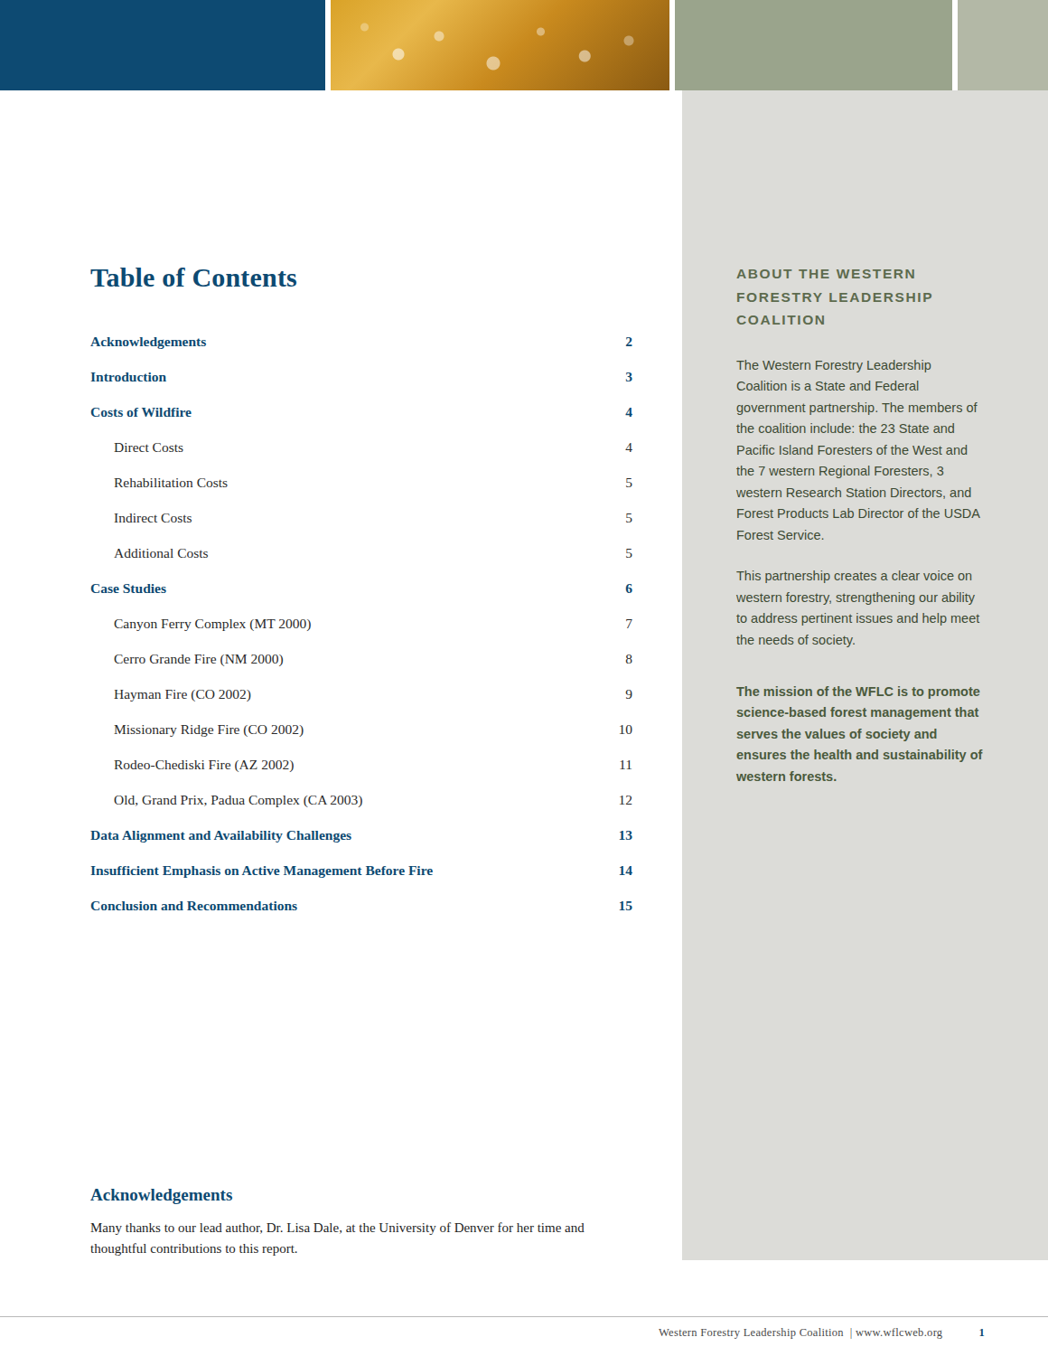Table of Contents
| Acknowledgements | 2 |
| Introduction | 3 |
| Costs of Wildfire | 4 |
| Direct Costs | 4 |
| Rehabilitation Costs | 5 |
| Indirect Costs | 5 |
| Additional Costs | 5 |
| Case Studies | 6 |
| Canyon Ferry Complex (MT 2000) | 7 |
| Cerro Grande Fire (NM 2000) | 8 |
| Hayman Fire (CO 2002) | 9 |
| Missionary Ridge Fire (CO 2002) | 10 |
| Rodeo-Chediski Fire (AZ 2002) | 11 |
| Old, Grand Prix, Padua Complex (CA 2003) | 12 |
| Data Alignment and Availability Challenges | 13 |
| Insufficient Emphasis on Active Management Before Fire | 14 |
| Conclusion and Recommendations | 15 |
Acknowledgements
Many thanks to our lead author, Dr. Lisa Dale, at the University of Denver for her time and thoughtful contributions to this report.
About the Western Forestry Leadership Coalition
The Western Forestry Leadership Coalition is a State and Federal government partnership. The members of the coalition include: the 23 State and Pacific Island Foresters of the West and the 7 western Regional Foresters, 3 western Research Station Directors, and Forest Products Lab Director of the USDA Forest Service.
This partnership creates a clear voice on western forestry, strengthening our ability to address pertinent issues and help meet the needs of society.
The mission of the WFLC is to promote science-based forest management that serves the values of society and ensures the health and sustainability of western forests.
Western Forestry Leadership Coalition | www.wflcweb.org 1